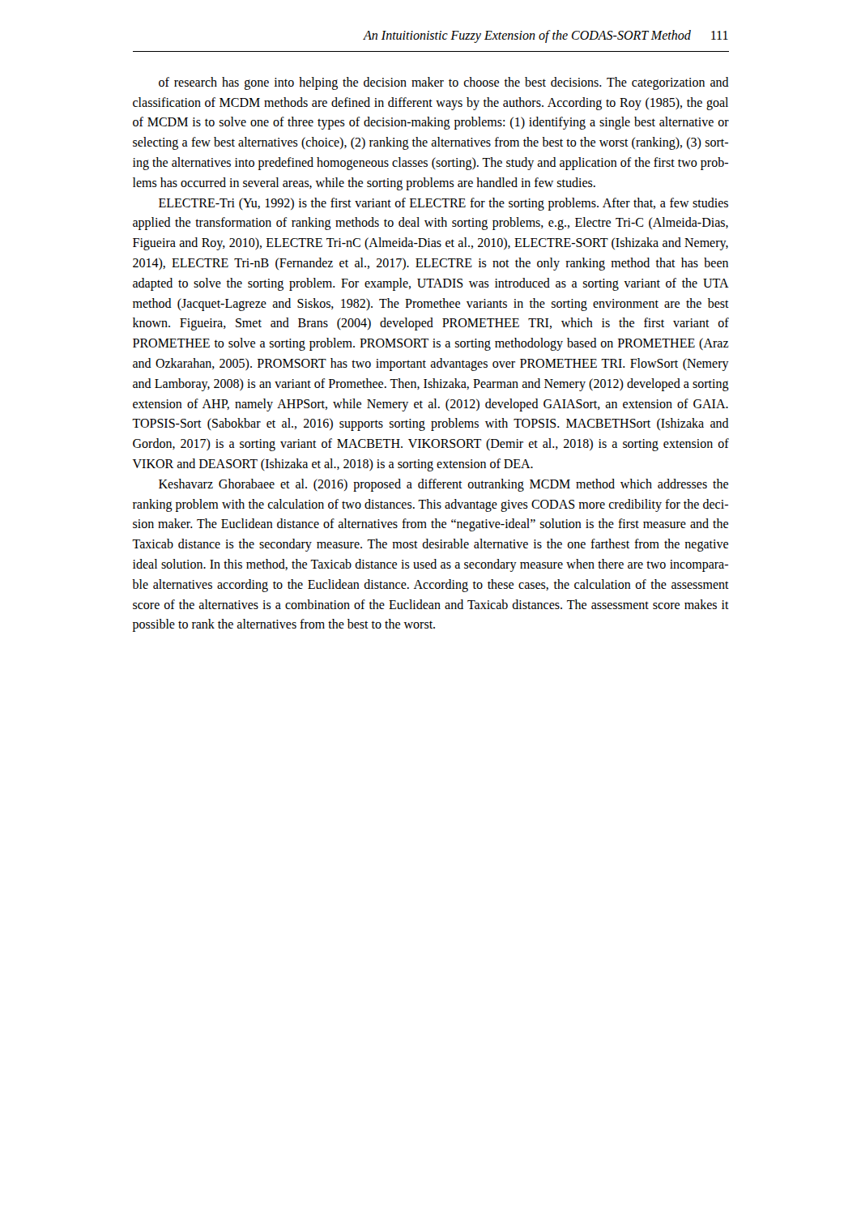An Intuitionistic Fuzzy Extension of the CODAS-SORT Method111
of research has gone into helping the decision maker to choose the best decisions. The categorization and classification of MCDM methods are defined in different ways by the authors. According to Roy (1985), the goal of MCDM is to solve one of three types of decision-making problems: (1) identifying a single best alternative or selecting a few best alternatives (choice), (2) ranking the alternatives from the best to the worst (ranking), (3) sorting the alternatives into predefined homogeneous classes (sorting). The study and application of the first two problems has occurred in several areas, while the sorting problems are handled in few studies.
ELECTRE-Tri (Yu, 1992) is the first variant of ELECTRE for the sorting problems. After that, a few studies applied the transformation of ranking methods to deal with sorting problems, e.g., Electre Tri-C (Almeida-Dias, Figueira and Roy, 2010), ELECTRE Tri-nC (Almeida-Dias et al., 2010), ELECTRE-SORT (Ishizaka and Nemery, 2014), ELECTRE Tri-nB (Fernandez et al., 2017). ELECTRE is not the only ranking method that has been adapted to solve the sorting problem. For example, UTADIS was introduced as a sorting variant of the UTA method (Jacquet-Lagreze and Siskos, 1982). The Promethee variants in the sorting environment are the best known. Figueira, Smet and Brans (2004) developed PROMETHEE TRI, which is the first variant of PROMETHEE to solve a sorting problem. PROMSORT is a sorting methodology based on PROMETHEE (Araz and Ozkarahan, 2005). PROMSORT has two important advantages over PROMETHEE TRI. FlowSort (Nemery and Lamboray, 2008) is an variant of Promethee. Then, Ishizaka, Pearman and Nemery (2012) developed a sorting extension of AHP, namely AHPSort, while Nemery et al. (2012) developed GAIASort, an extension of GAIA. TOPSIS-Sort (Sabokbar et al., 2016) supports sorting problems with TOPSIS. MACBETHSort (Ishizaka and Gordon, 2017) is a sorting variant of MACBETH. VIKORSORT (Demir et al., 2018) is a sorting extension of VIKOR and DEASORT (Ishizaka et al., 2018) is a sorting extension of DEA.
Keshavarz Ghorabaee et al. (2016) proposed a different outranking MCDM method which addresses the ranking problem with the calculation of two distances. This advantage gives CODAS more credibility for the decision maker. The Euclidean distance of alternatives from the “negative-ideal” solution is the first measure and the Taxicab distance is the secondary measure. The most desirable alternative is the one farthest from the negative ideal solution. In this method, the Taxicab distance is used as a secondary measure when there are two incomparable alternatives according to the Euclidean distance. According to these cases, the calculation of the assessment score of the alternatives is a combination of the Euclidean and Taxicab distances. The assessment score makes it possible to rank the alternatives from the best to the worst.